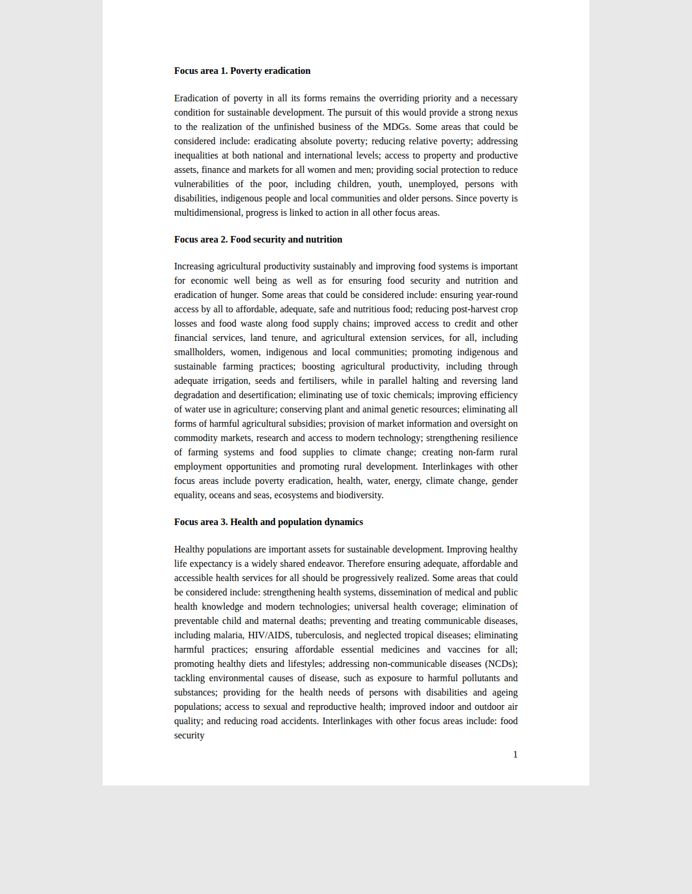Focus area 1. Poverty eradication
Eradication of poverty in all its forms remains the overriding priority and a necessary condition for sustainable development. The pursuit of this would provide a strong nexus to the realization of the unfinished business of the MDGs. Some areas that could be considered include: eradicating absolute poverty; reducing relative poverty; addressing inequalities at both national and international levels; access to property and productive assets, finance and markets for all women and men; providing social protection to reduce vulnerabilities of the poor, including children, youth, unemployed, persons with disabilities, indigenous people and local communities and older persons. Since poverty is multidimensional, progress is linked to action in all other focus areas.
Focus area 2. Food security and nutrition
Increasing agricultural productivity sustainably and improving food systems is important for economic well being as well as for ensuring food security and nutrition and eradication of hunger. Some areas that could be considered include: ensuring year-round access by all to affordable, adequate, safe and nutritious food; reducing post-harvest crop losses and food waste along food supply chains; improved access to credit and other financial services, land tenure, and agricultural extension services, for all, including smallholders, women, indigenous and local communities; promoting indigenous and sustainable farming practices; boosting agricultural productivity, including through adequate irrigation, seeds and fertilisers, while in parallel halting and reversing land degradation and desertification; eliminating use of toxic chemicals; improving efficiency of water use in agriculture; conserving plant and animal genetic resources; eliminating all forms of harmful agricultural subsidies; provision of market information and oversight on commodity markets, research and access to modern technology; strengthening resilience of farming systems and food supplies to climate change; creating non-farm rural employment opportunities and promoting rural development. Interlinkages with other focus areas include poverty eradication, health, water, energy, climate change, gender equality, oceans and seas, ecosystems and biodiversity.
Focus area 3. Health and population dynamics
Healthy populations are important assets for sustainable development. Improving healthy life expectancy is a widely shared endeavor. Therefore ensuring adequate, affordable and accessible health services for all should be progressively realized. Some areas that could be considered include: strengthening health systems, dissemination of medical and public health knowledge and modern technologies; universal health coverage; elimination of preventable child and maternal deaths; preventing and treating communicable diseases, including malaria, HIV/AIDS, tuberculosis, and neglected tropical diseases; eliminating harmful practices; ensuring affordable essential medicines and vaccines for all; promoting healthy diets and lifestyles; addressing non-communicable diseases (NCDs); tackling environmental causes of disease, such as exposure to harmful pollutants and substances; providing for the health needs of persons with disabilities and ageing populations; access to sexual and reproductive health; improved indoor and outdoor air quality; and reducing road accidents. Interlinkages with other focus areas include: food security
1